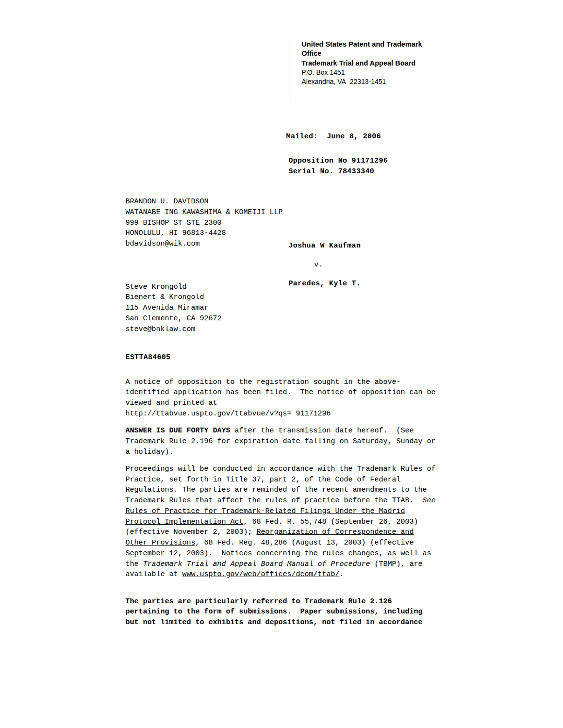United States Patent and Trademark Office
Trademark Trial and Appeal Board
P.O. Box 1451
Alexandria, VA 22313-1451
Mailed: June 8, 2006
Opposition No 91171296
Serial No. 78433340
BRANDON U. DAVIDSON WATANABE ING KAWASHIMA & KOMEIJI LLP 999 BISHOP ST STE 2300 HONOLULU, HI 96813-4428 bdavidson@wik.com
Joshua W Kaufman v. Paredes, Kyle T.
Steve Krongold Bienert & Krongold 115 Avenida Miramar San Clemente, CA 92672 steve@bnklaw.com
ESTTA84605
A notice of opposition to the registration sought in the above-identified application has been filed. The notice of opposition can be viewed and printed at
http://ttabvue.uspto.gov/ttabvue/v?qs= 91171296
ANSWER IS DUE FORTY DAYS after the transmission date hereof. (See Trademark Rule 2.196 for expiration date falling on Saturday, Sunday or a holiday).
Proceedings will be conducted in accordance with the Trademark Rules of Practice, set forth in Title 37, part 2, of the Code of Federal Regulations. The parties are reminded of the recent amendments to the Trademark Rules that affect the rules of practice before the TTAB. See Rules of Practice for Trademark-Related Filings Under the Madrid Protocol Implementation Act, 68 Fed. R. 55,748 (September 26, 2003) (effective November 2, 2003); Reorganization of Correspondence and Other Provisions, 68 Fed. Reg. 48,286 (August 13, 2003) (effective September 12, 2003). Notices concerning the rules changes, as well as the Trademark Trial and Appeal Board Manual of Procedure (TBMP), are available at www.uspto.gov/web/offices/dcom/ttab/.
The parties are particularly referred to Trademark Rule 2.126 pertaining to the form of submissions. Paper submissions, including but not limited to exhibits and depositions, not filed in accordance